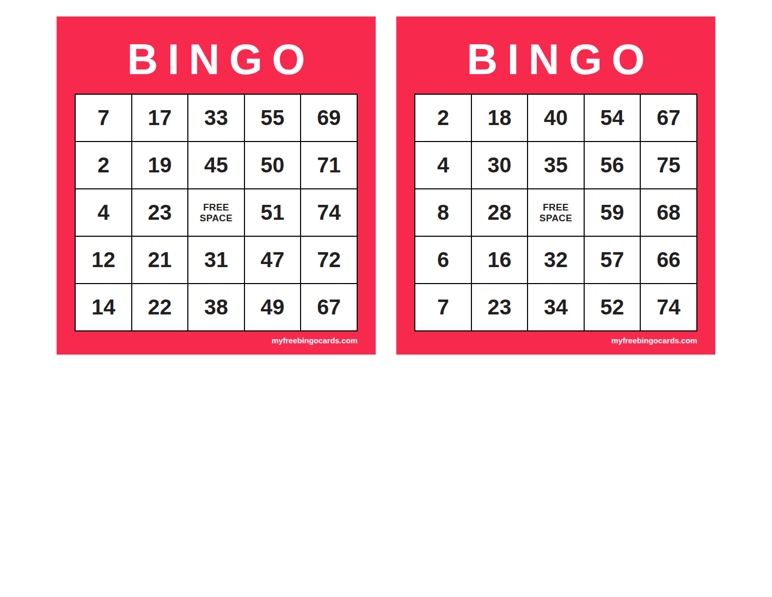BINGO
Bingo card 1 numbers
| 7 | 17 | 33 | 55 | 69 |
| 2 | 19 | 45 | 50 | 71 |
| 4 | 23 | FREE SPACE | 51 | 74 |
| 12 | 21 | 31 | 47 | 72 |
| 14 | 22 | 38 | 49 | 67 |
myfreebingocards.com
BINGO
Bingo card 2 numbers
| 2 | 18 | 40 | 54 | 67 |
| 4 | 30 | 35 | 56 | 75 |
| 8 | 28 | FREE SPACE | 59 | 68 |
| 6 | 16 | 32 | 57 | 66 |
| 7 | 23 | 34 | 52 | 74 |
myfreebingocards.com